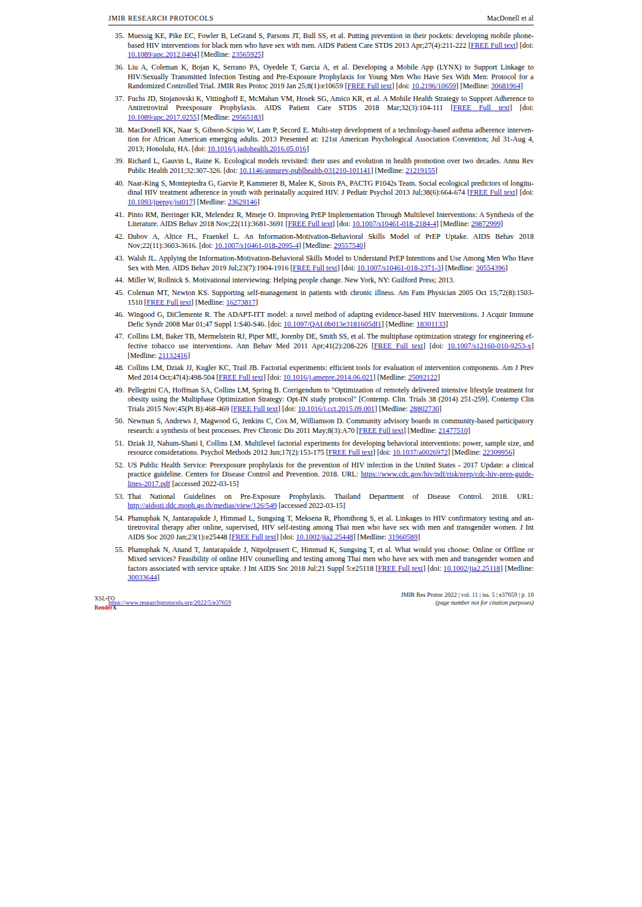JMIR RESEARCH PROTOCOLS
MacDonell et al
35. Muessig KE, Pike EC, Fowler B, LeGrand S, Parsons JT, Bull SS, et al. Putting prevention in their pockets: developing mobile phone-based HIV interventions for black men who have sex with men. AIDS Patient Care STDS 2013 Apr;27(4):211-222 [FREE Full text] [doi: 10.1089/apc.2012.0404] [Medline: 23565925]
36. Liu A, Coleman K, Bojan K, Serrano PA, Oyedele T, Garcia A, et al. Developing a Mobile App (LYNX) to Support Linkage to HIV/Sexually Transmitted Infection Testing and Pre-Exposure Prophylaxis for Young Men Who Have Sex With Men: Protocol for a Randomized Controlled Trial. JMIR Res Protoc 2019 Jan 25;8(1):e10659 [FREE Full text] [doi: 10.2196/10659] [Medline: 30681964]
37. Fuchs JD, Stojanovski K, Vittinghoff E, McMahan VM, Hosek SG, Amico KR, et al. A Mobile Health Strategy to Support Adherence to Antiretroviral Preexposure Prophylaxis. AIDS Patient Care STDS 2018 Mar;32(3):104-111 [FREE Full text] [doi: 10.1089/apc.2017.0255] [Medline: 29565183]
38. MacDonell KK, Naar S, Gibson-Scipio W, Lam P, Secord E. Multi-step development of a technology-based asthma adherence intervention for African American emerging adults. 2013 Presented at: 121st American Psychological Association Convention; Jul 31-Aug 4, 2013; Honolulu, HA. [doi: 10.1016/j.jadohealth.2016.05.016]
39. Richard L, Gauvin L, Raine K. Ecological models revisited: their uses and evolution in health promotion over two decades. Annu Rev Public Health 2011;32:307-326. [doi: 10.1146/annurev-publhealth-031210-101141] [Medline: 21219155]
40. Naar-King S, Montepiedra G, Garvie P, Kammerer B, Malee K, Sirois PA, PACTG P1042s Team. Social ecological predictors of longitudinal HIV treatment adherence in youth with perinatally acquired HIV. J Pediatr Psychol 2013 Jul;38(6):664-674 [FREE Full text] [doi: 10.1093/jpepsy/jst017] [Medline: 23629146]
41. Pinto RM, Berringer KR, Melendez R, Mmeje O. Improving PrEP Implementation Through Multilevel Interventions: A Synthesis of the Literature. AIDS Behav 2018 Nov;22(11):3681-3691 [FREE Full text] [doi: 10.1007/s10461-018-2184-4] [Medline: 29872999]
42. Dubov A, Altice FL, Fraenkel L. An Information-Motivation-Behavioral Skills Model of PrEP Uptake. AIDS Behav 2018 Nov;22(11):3603-3616. [doi: 10.1007/s10461-018-2095-4] [Medline: 29557540]
43. Walsh JL. Applying the Information-Motivation-Behavioral Skills Model to Understand PrEP Intentions and Use Among Men Who Have Sex with Men. AIDS Behav 2019 Jul;23(7):1904-1916 [FREE Full text] [doi: 10.1007/s10461-018-2371-3] [Medline: 30554396]
44. Miller W, Rollnick S. Motivational interviewing: Helping people change. New York, NY: Guilford Press; 2013.
45. Coleman MT, Newton KS. Supporting self-management in patients with chronic illness. Am Fam Physician 2005 Oct 15;72(8):1503-1510 [FREE Full text] [Medline: 16273817]
46. Wingood G, DiClemente R. The ADAPT-ITT model: a novel method of adapting evidence-based HIV Interventions. J Acquir Immune Defic Syndr 2008 Mar 01;47 Suppl 1:S40-S46. [doi: 10.1097/QAI.0b013e3181605df1] [Medline: 18301133]
47. Collins LM, Baker TB, Mermelstein RJ, Piper ME, Jorenby DE, Smith SS, et al. The multiphase optimization strategy for engineering effective tobacco use interventions. Ann Behav Med 2011 Apr;41(2):208-226 [FREE Full text] [doi: 10.1007/s12160-010-9253-x] [Medline: 21132416]
48. Collins LM, Dziak JJ, Kugler KC, Trail JB. Factorial experiments: efficient tools for evaluation of intervention components. Am J Prev Med 2014 Oct;47(4):498-504 [FREE Full text] [doi: 10.1016/j.amepre.2014.06.021] [Medline: 25092122]
49. Pellegrini CA, Hoffman SA, Collins LM, Spring B. Corrigendum to "Optimization of remotely delivered intensive lifestyle treatment for obesity using the Multiphase Optimization Strategy: Opt-IN study protocol" [Contemp. Clin. Trials 38 (2014) 251-259]. Contemp Clin Trials 2015 Nov;45(Pt B):468-469 [FREE Full text] [doi: 10.1016/j.cct.2015.09.001] [Medline: 28802730]
50. Newman S, Andrews J, Magwood G, Jenkins C, Cox M, Williamson D. Community advisory boards in community-based participatory research: a synthesis of best processes. Prev Chronic Dis 2011 May;8(3):A70 [FREE Full text] [Medline: 21477510]
51. Dziak JJ, Nahum-Shani I, Collins LM. Multilevel factorial experiments for developing behavioral interventions: power, sample size, and resource considerations. Psychol Methods 2012 Jun;17(2):153-175 [FREE Full text] [doi: 10.1037/a0026972] [Medline: 22309956]
52. US Public Health Service: Preexposure prophylaxis for the prevention of HIV infection in the United States - 2017 Update: a clinical practice guideline. Centers for Disease Control and Prevention. 2018. URL: https://www.cdc.gov/hiv/pdf/risk/prep/cdc-hiv-prep-guidelines-2017.pdf [accessed 2022-03-15]
53. Thai National Guidelines on Pre-Exposure Prophylaxis. Thailand Department of Disease Control. 2018. URL: http://aidssti.ddc.moph.go.th/medias/view/126/549 [accessed 2022-03-15]
54. Phanuphak N, Jantarapakde J, Himmad L, Sungsing T, Meksena R, Phomthong S, et al. Linkages to HIV confirmatory testing and antiretroviral therapy after online, supervised, HIV self-testing among Thai men who have sex with men and transgender women. J Int AIDS Soc 2020 Jan;23(1):e25448 [FREE Full text] [doi: 10.1002/jia2.25448] [Medline: 31960589]
55. Phanuphak N, Anand T, Jantarapakde J, Nitpolprasert C, Himmad K, Sungsing T, et al. What would you choose: Online or Offline or Mixed services? Feasibility of online HIV counselling and testing among Thai men who have sex with men and transgender women and factors associated with service uptake. J Int AIDS Soc 2018 Jul;21 Suppl 5:e25118 [FREE Full text] [doi: 10.1002/jia2.25118] [Medline: 30033644]
https://www.researchprotocols.org/2022/5/e37659
JMIR Res Protoc 2022 | vol. 11 | iss. 5 | e37659 | p. 10
(page number not for citation purposes)
XSL•FO
Render X